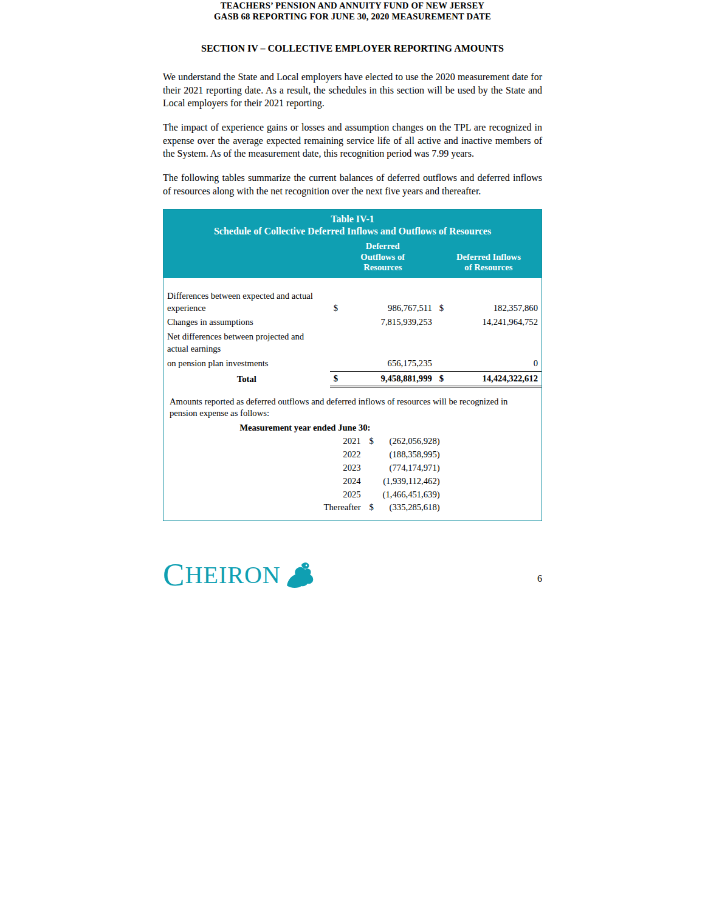TEACHERS’ PENSION AND ANNUITY FUND OF NEW JERSEY
GASB 68 REPORTING FOR JUNE 30, 2020 MEASUREMENT DATE
SECTION IV – COLLECTIVE EMPLOYER REPORTING AMOUNTS
We understand the State and Local employers have elected to use the 2020 measurement date for their 2021 reporting date. As a result, the schedules in this section will be used by the State and Local employers for their 2021 reporting.
The impact of experience gains or losses and assumption changes on the TPL are recognized in expense over the average expected remaining service life of all active and inactive members of the System. As of the measurement date, this recognition period was 7.99 years.
The following tables summarize the current balances of deferred outflows and deferred inflows of resources along with the net recognition over the next five years and thereafter.
Table IV-1 Schedule of Collective Deferred Inflows and Outflows of Resources
| | Deferred Outflows of Resources | Deferred Inflows of Resources |
| --- | --- | --- |
| Differences between expected and actual experience | $ | 986,767,511 | $ | 182,357,860 |
| Changes in assumptions | | 7,815,939,253 | | 14,241,964,752 |
| Net differences between projected and actual earnings | | | | |
| on pension plan investments | | 656,175,235 | | 0 |
| Total | $ | 9,458,881,999 | $ | 14,424,322,612 |
Amounts reported as deferred outflows and deferred inflows of resources will be recognized in pension expense as follows:
Measurement year ended June 30:
| 2021 | $ | (262,056,928) |
| 2022 | | (188,358,995) |
| 2023 | | (774,174,971) |
| 2024 | | (1,939,112,462) |
| 2025 | | (1,466,451,639) |
| Thereafter | $ | (335,285,618) |
CHEIRON
6